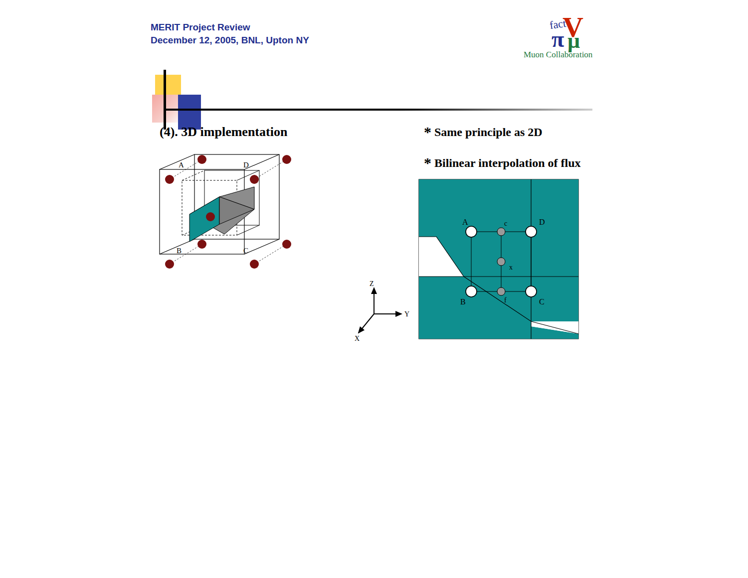MERIT Project Review
December 12, 2005, BNL, Upton NY
fact V π μ Muon Collaboration
(4). 3D implementation
A D B C
Z Y X
* Same principle as 2D
* Bilinear interpolation of flux
A D B C c x f